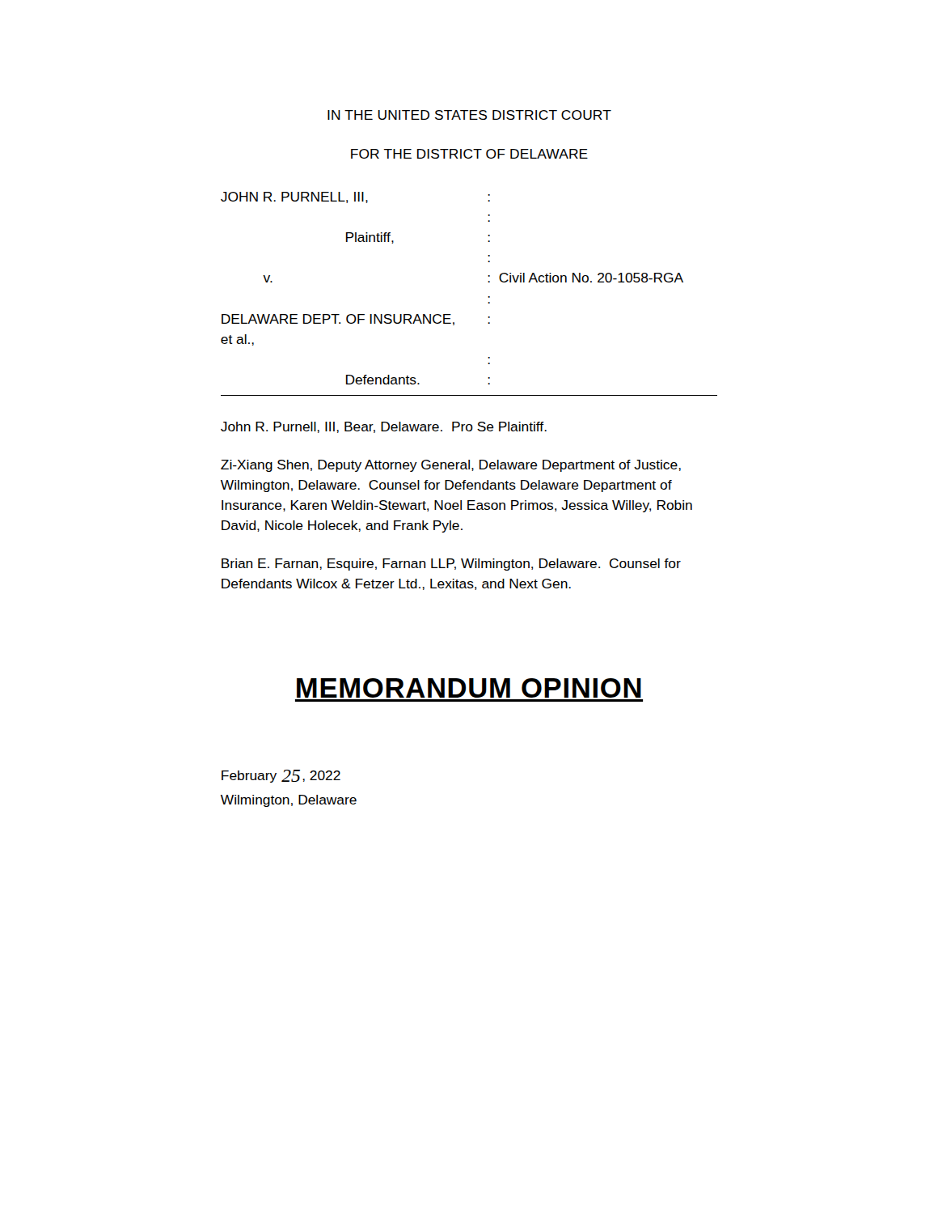IN THE UNITED STATES DISTRICT COURT
FOR THE DISTRICT OF DELAWARE
| JOHN R. PURNELL, III, | : | |
| | : | |
| Plaintiff, | : | |
| | : | |
| v. | : | Civil Action No. 20-1058-RGA |
| | : | |
| DELAWARE DEPT. OF INSURANCE, et al., | : | |
| | : | |
| Defendants. | : | |
John R. Purnell, III, Bear, Delaware. Pro Se Plaintiff.
Zi-Xiang Shen, Deputy Attorney General, Delaware Department of Justice, Wilmington, Delaware. Counsel for Defendants Delaware Department of Insurance, Karen Weldin-Stewart, Noel Eason Primos, Jessica Willey, Robin David, Nicole Holecek, and Frank Pyle.
Brian E. Farnan, Esquire, Farnan LLP, Wilmington, Delaware. Counsel for Defendants Wilcox & Fetzer Ltd., Lexitas, and Next Gen.
MEMORANDUM OPINION
February 25, 2022
Wilmington, Delaware